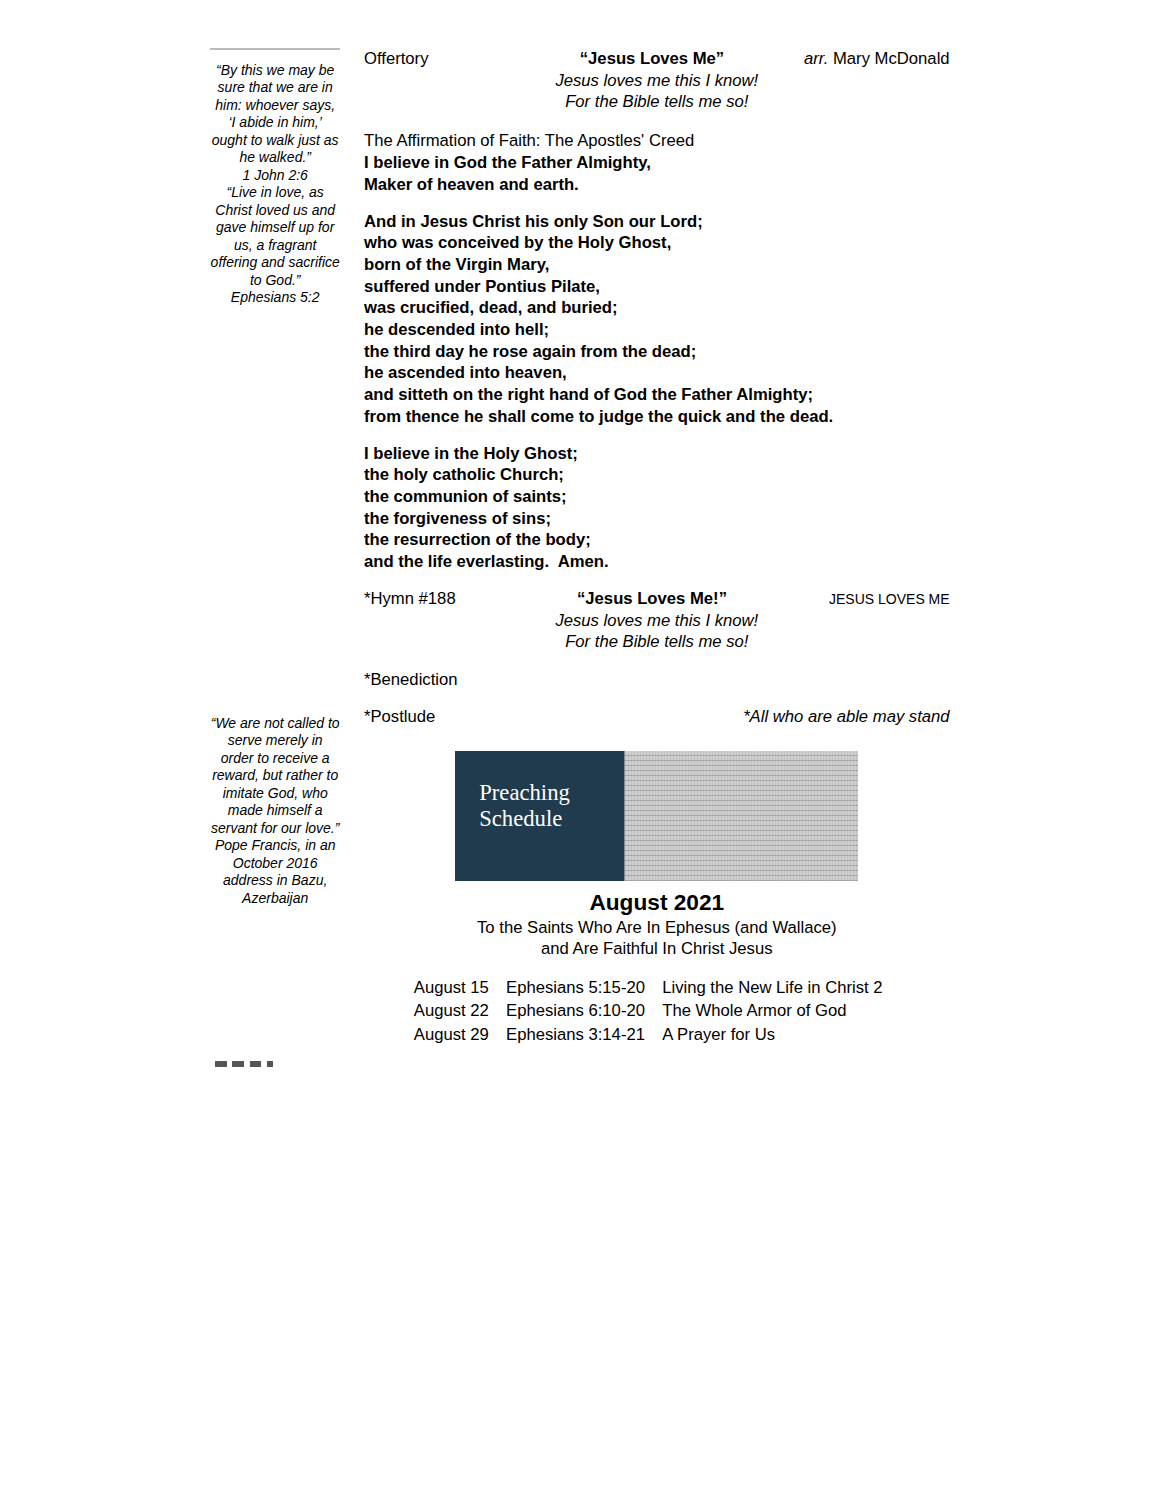“By this we may be sure that we are in him: whoever says, ‘I abide in him,’ ought to walk just as he walked.”
1 John 2:6
“Live in love, as Christ loved us and gave himself up for us, a fragrant offering and sacrifice to God.”
Ephesians 5:2
“We are not called to serve merely in order to receive a reward, but rather to imitate God, who made himself a servant for our love.”
Pope Francis, in an October 2016 address in Bazu, Azerbaijan
Offertory
“Jesus Loves Me”
arr. Mary McDonald
Jesus loves me this I know!
For the Bible tells me so!
The Affirmation of Faith: The Apostles' Creed
I believe in God the Father Almighty,
Maker of heaven and earth.
And in Jesus Christ his only Son our Lord;
who was conceived by the Holy Ghost,
born of the Virgin Mary,
suffered under Pontius Pilate,
was crucified, dead, and buried;
he descended into hell;
the third day he rose again from the dead;
he ascended into heaven,
and sitteth on the right hand of God the Father Almighty;
from thence he shall come to judge the quick and the dead.
I believe in the Holy Ghost;
the holy catholic Church;
the communion of saints;
the forgiveness of sins;
the resurrection of the body;
and the life everlasting. Amen.
*Hymn #188
“Jesus Loves Me!”
JESUS LOVES ME
Jesus loves me this I know!
For the Bible tells me so!
*Benediction
*Postlude
*All who are able may stand
Preaching
Schedule
August 2021
To the Saints Who Are In Ephesus (and Wallace)
and Are Faithful In Christ Jesus
| August 15 | Ephesians 5:15-20 | Living the New Life in Christ 2 |
| August 22 | Ephesians 6:10-20 | The Whole Armor of God |
| August 29 | Ephesians 3:14-21 | A Prayer for Us |